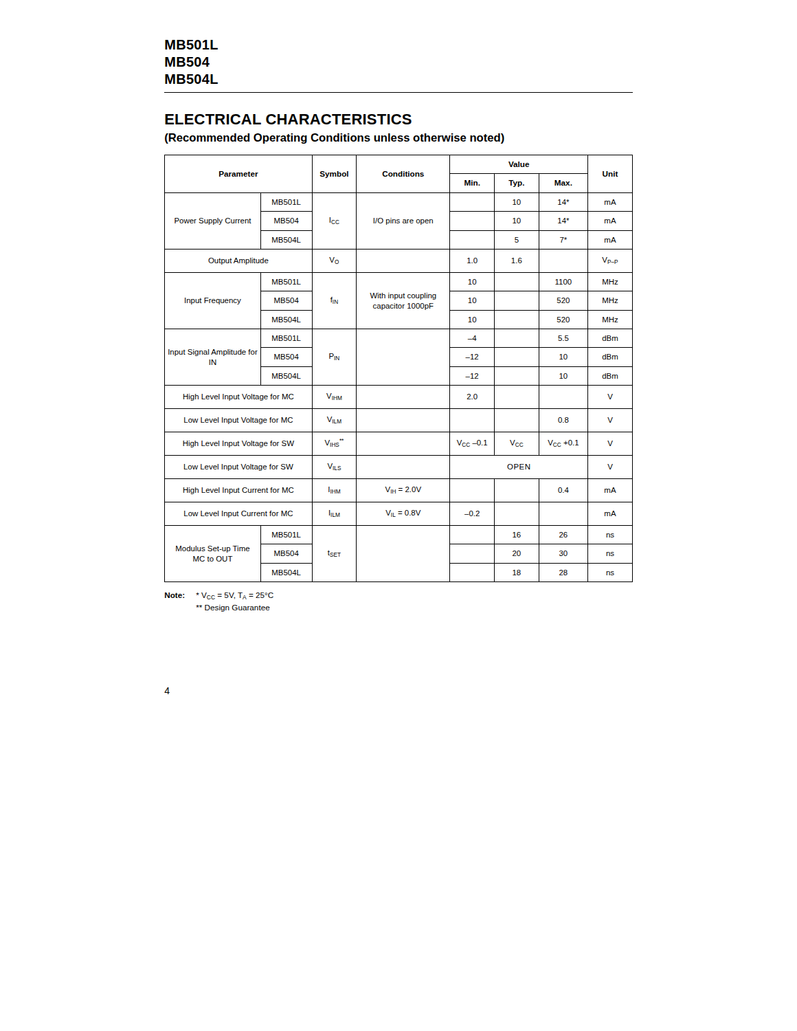MB501L
MB504
MB504L
ELECTRICAL CHARACTERISTICS
(Recommended Operating Conditions unless otherwise noted)
| Parameter | Symbol | Conditions | Value | Unit |
| --- | --- | --- | --- | --- |
| Min. | Typ. | Max. |
| Power Supply Current | MB501L | I CC | I/O pins are open | | 10 | 14* | mA |
| MB504 | | 10 | 14* | mA |
| MB504L | | 5 | 7* | mA |
| Output Amplitude | V O | | 1.0 | 1.6 | | V P–P |
| Input Frequency | MB501L | f IN | With input coupling capacitor 1000pF | 10 | | 1100 | MHz |
| MB504 | 10 | | 520 | MHz |
| MB504L | 10 | | 520 | MHz |
| Input Signal Amplitude for IN | MB501L | P IN | | –4 | | 5.5 | dBm |
| MB504 | –12 | | 10 | dBm |
| MB504L | –12 | | 10 | dBm |
| High Level Input Voltage for MC | V IHM | | 2.0 | | | V |
| Low Level Input Voltage for MC | V ILM | | | | 0.8 | V |
| High Level Input Voltage for SW | V IHS ** | | V CC –0.1 | V CC | V CC +0.1 | V |
| Low Level Input Voltage for SW | V ILS | | OPEN | V |
| High Level Input Current for MC | I IHM | V IH = 2.0V | | | 0.4 | mA |
| Low Level Input Current for MC | I ILM | V IL = 0.8V | –0.2 | | | mA |
| Modulus Set-up Time MC to OUT | MB501L | t SET | | | 16 | 26 | ns |
| MB504 | | 20 | 30 | ns |
| MB504L | | 18 | 28 | ns |
Note:* VCC = 5V, TA = 25°C
** Design Guarantee
4